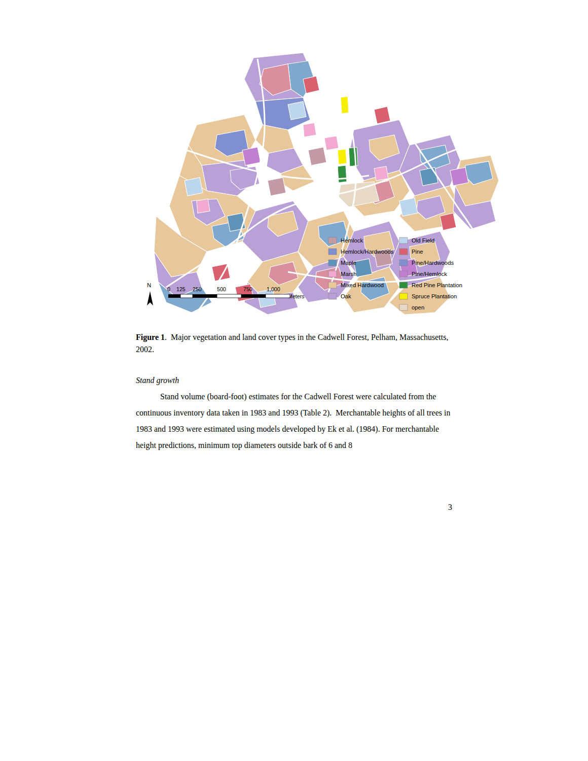Major vegetation and land cover types in the Cadwell Forest, Pelham, Massachusetts, 2002 A polygon map of forest stands colored by cover type, with a legend and scale bar. N 0 125 250 500 750 1,000 Meters Hemlock Hemlock/Hardwoods Maple Marsh Mixed Hardwood Oak Old Field Pine Pine/Hardwoods Pine/Hemlock Red Pine Plantation Spruce Plantation open
Figure 1. Major vegetation and land cover types in the Cadwell Forest, Pelham, Massachusetts, 2002.
Stand growth
Stand volume (board-foot) estimates for the Cadwell Forest were calculated from the continuous inventory data taken in 1983 and 1993 (Table 2). Merchantable heights of all trees in 1983 and 1993 were estimated using models developed by Ek et al. (1984). For merchantable height predictions, minimum top diameters outside bark of 6 and 8
3